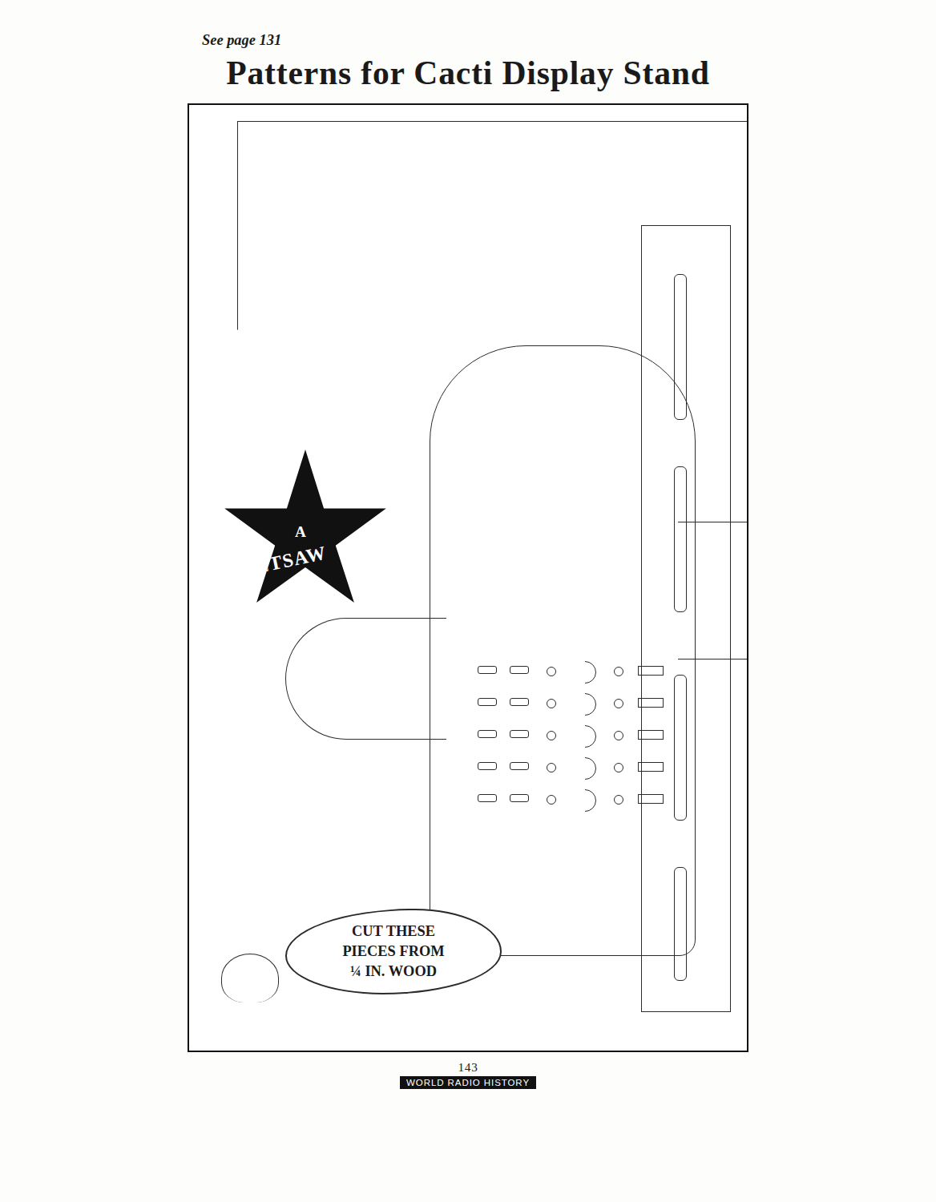See page 131
Patterns for Cacti Display Stand
USE A FRETSAW
CUT THESE
PIECES FROM
¼ IN. WOOD
143
World Radio History